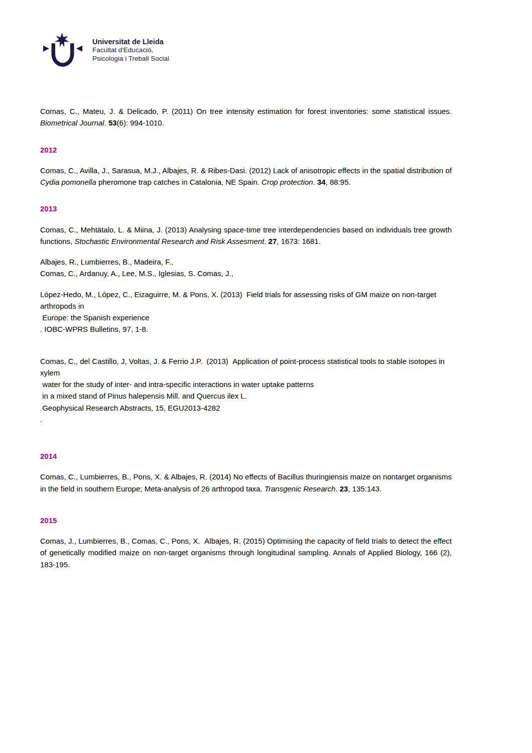Universitat de Lleida
Facultat d'Educació,
Psicologia i Treball Social
Comas, C., Mateu, J. & Delicado, P. (2011) On tree intensity estimation for forest inventories: some statistical issues. Biometrical Journal. 53(6): 994-1010.
2012
Comas, C., Avilla, J., Sarasua, M.J., Albajes, R. & Ribes-Dasi. (2012) Lack of anisotropic effects in the spatial distribution of Cydia pomonella pheromone trap catches in Catalonia, NE Spain. Crop protection. 34, 88:95.
2013
Comas, C., Mehtätalo, L. & Miina, J. (2013) Analysing space-time tree interdependencies based on individuals tree growth functions, Stochastic Environmental Research and Risk Assesment. 27, 1673: 1681.
Albajes, R., Lumbierres, B., Madeira, F.,
Comas, C., Ardanuy, A., Lee, M.S., Iglesias, S. Comas, J.,
López-Hedo, M., López, C., Eizaguirre, M. & Pons, X. (2013) Field trials for assessing risks of GM maize on non-target arthropods in
Europe: the Spanish experience
. IOBC-WPRS Bulletins, 97, 1-8.
Comas, C., del Castillo, J, Voltas, J. & Ferrio J.P. (2013) Application of point-process statistical tools to stable isotopes in xylem
water for the study of inter- and intra-specific interactions in water uptake patterns
in a mixed stand of Pinus halepensis Mill. and Quercus ilex L.
Geophysical Research Abstracts, 15, EGU2013-4282
.
2014
Comas, C., Lumbierres, B., Pons, X. & Albajes, R. (2014) No effects of Bacillus thuringiensis maize on nontarget organisms in the field in southern Europe; Meta-analysis of 26 arthropod taxa. Transgenic Research. 23, 135:143.
2015
Comas, J., Lumbierres, B., Comas, C., Pons, X. Albajes, R. (2015) Optimising the capacity of field trials to detect the effect of genetically modified maize on non-target organisms through longitudinal sampling. Annals of Applied Biology, 166 (2), 183-195.